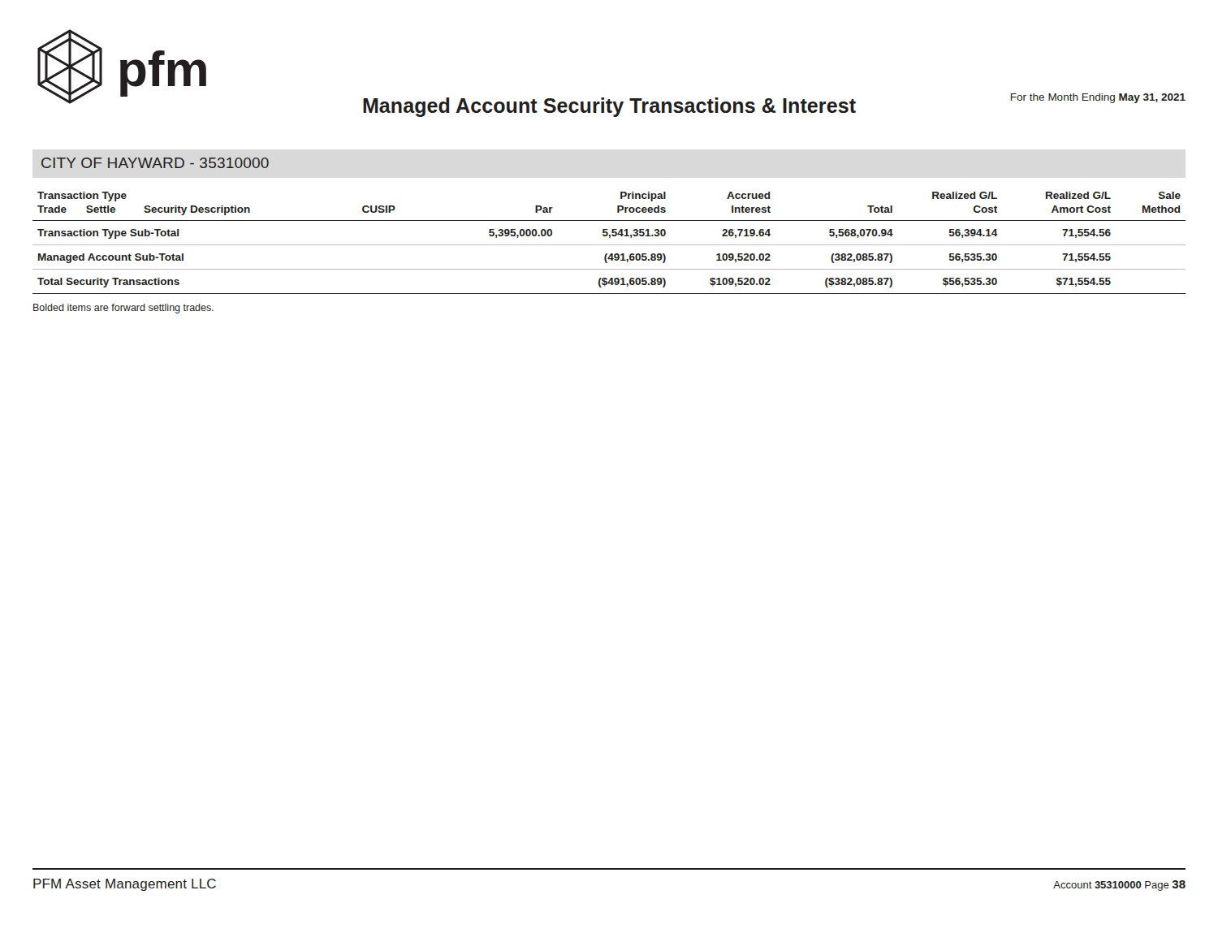pfm
Managed Account Security Transactions & Interest
For the Month Ending May 31, 2021
CITY OF HAYWARD - 35310000
| Transaction Type | | | | Principal | Accrued | | Realized G/L | Realized G/L | Sale |
| --- | --- | --- | --- | --- | --- | --- | --- | --- | --- |
| Trade | Settle | Security Description | CUSIP | Par | Proceeds | Interest | Total | Cost | Amort Cost | Method |
| Transaction Type Sub-Total | 5,395,000.00 | 5,541,351.30 | 26,719.64 | 5,568,070.94 | 56,394.14 | 71,554.56 | |
| Managed Account Sub-Total | | (491,605.89) | 109,520.02 | (382,085.87) | 56,535.30 | 71,554.55 | |
| Total Security Transactions | | ($491,605.89) | $109,520.02 | ($382,085.87) | $56,535.30 | $71,554.55 | |
Bolded items are forward settling trades.
PFM Asset Management LLC
Account 35310000 Page 38